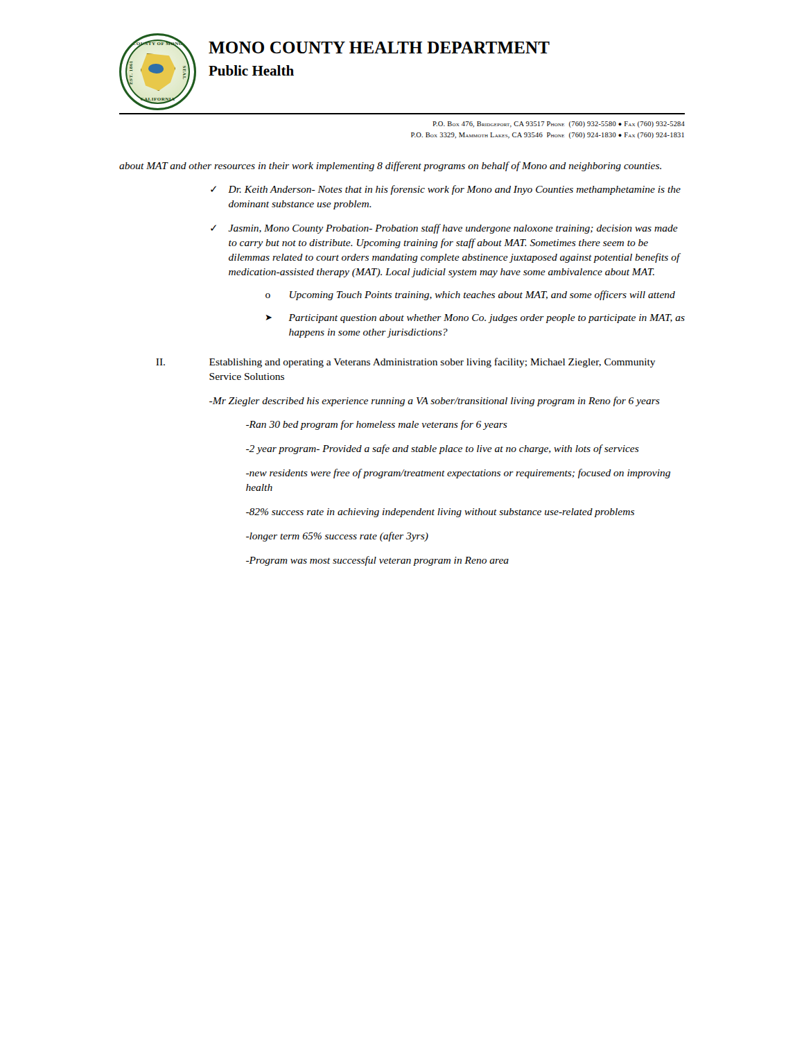County of Mono California Est. 1861 Seal
MONO COUNTY HEALTH DEPARTMENT
Public Health
P.O. Box 476, Bridgeport, CA 93517 Phone (760) 932-5580 ● Fax (760) 932-5284
P.O. Box 3329, Mammoth Lakes, CA 93546 Phone (760) 924-1830 ● Fax (760) 924-1831
about MAT and other resources in their work implementing 8 different programs on behalf of Mono and neighboring counties.
Dr. Keith Anderson- Notes that in his forensic work for Mono and Inyo Counties methamphetamine is the dominant substance use problem.
Jasmin, Mono County Probation- Probation staff have undergone naloxone training; decision was made to carry but not to distribute. Upcoming training for staff about MAT. Sometimes there seem to be dilemmas related to court orders mandating complete abstinence juxtaposed against potential benefits of medication-assisted therapy (MAT). Local judicial system may have some ambivalence about MAT.
Upcoming Touch Points training, which teaches about MAT, and some officers will attend
Participant question about whether Mono Co. judges order people to participate in MAT, as happens in some other jurisdictions?
II. Establishing and operating a Veterans Administration sober living facility; Michael Ziegler, Community Service Solutions
-Mr Ziegler described his experience running a VA sober/transitional living program in Reno for 6 years
-Ran 30 bed program for homeless male veterans for 6 years
-2 year program- Provided a safe and stable place to live at no charge, with lots of services
-new residents were free of program/treatment expectations or requirements; focused on improving health
-82% success rate in achieving independent living without substance use-related problems
-longer term 65% success rate (after 3yrs)
-Program was most successful veteran program in Reno area